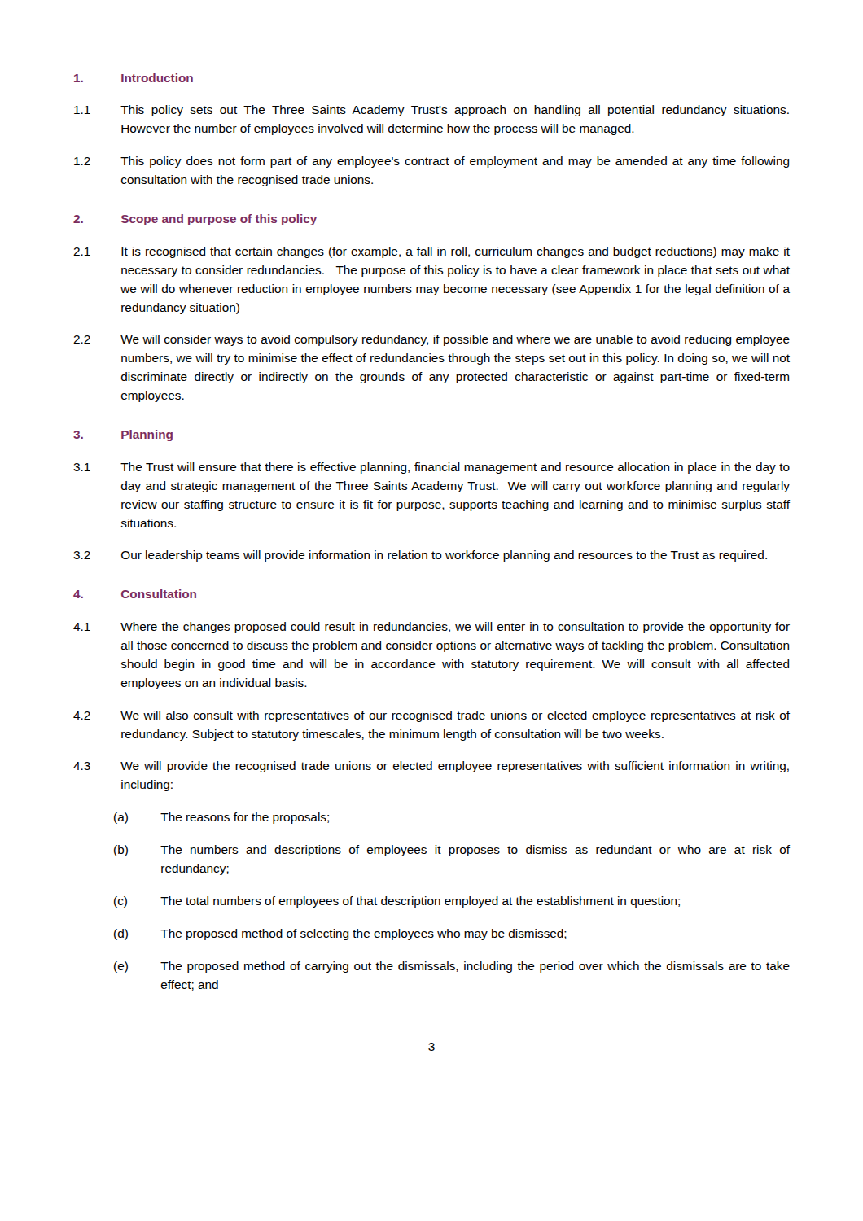1.
Introduction
1.1
This policy sets out The Three Saints Academy Trust's approach on handling all potential redundancy situations. However the number of employees involved will determine how the process will be managed.
1.2
This policy does not form part of any employee's contract of employment and may be amended at any time following consultation with the recognised trade unions.
2.
Scope and purpose of this policy
2.1
It is recognised that certain changes (for example, a fall in roll, curriculum changes and budget reductions) may make it necessary to consider redundancies. The purpose of this policy is to have a clear framework in place that sets out what we will do whenever reduction in employee numbers may become necessary (see Appendix 1 for the legal definition of a redundancy situation)
2.2
We will consider ways to avoid compulsory redundancy, if possible and where we are unable to avoid reducing employee numbers, we will try to minimise the effect of redundancies through the steps set out in this policy. In doing so, we will not discriminate directly or indirectly on the grounds of any protected characteristic or against part-time or fixed-term employees.
3.
Planning
3.1
The Trust will ensure that there is effective planning, financial management and resource allocation in place in the day to day and strategic management of the Three Saints Academy Trust. We will carry out workforce planning and regularly review our staffing structure to ensure it is fit for purpose, supports teaching and learning and to minimise surplus staff situations.
3.2
Our leadership teams will provide information in relation to workforce planning and resources to the Trust as required.
4.
Consultation
4.1
Where the changes proposed could result in redundancies, we will enter in to consultation to provide the opportunity for all those concerned to discuss the problem and consider options or alternative ways of tackling the problem. Consultation should begin in good time and will be in accordance with statutory requirement. We will consult with all affected employees on an individual basis.
4.2
We will also consult with representatives of our recognised trade unions or elected employee representatives at risk of redundancy. Subject to statutory timescales, the minimum length of consultation will be two weeks.
4.3
We will provide the recognised trade unions or elected employee representatives with sufficient information in writing, including:
(a)
The reasons for the proposals;
(b)
The numbers and descriptions of employees it proposes to dismiss as redundant or who are at risk of redundancy;
(c)
The total numbers of employees of that description employed at the establishment in question;
(d)
The proposed method of selecting the employees who may be dismissed;
(e)
The proposed method of carrying out the dismissals, including the period over which the dismissals are to take effect; and
3